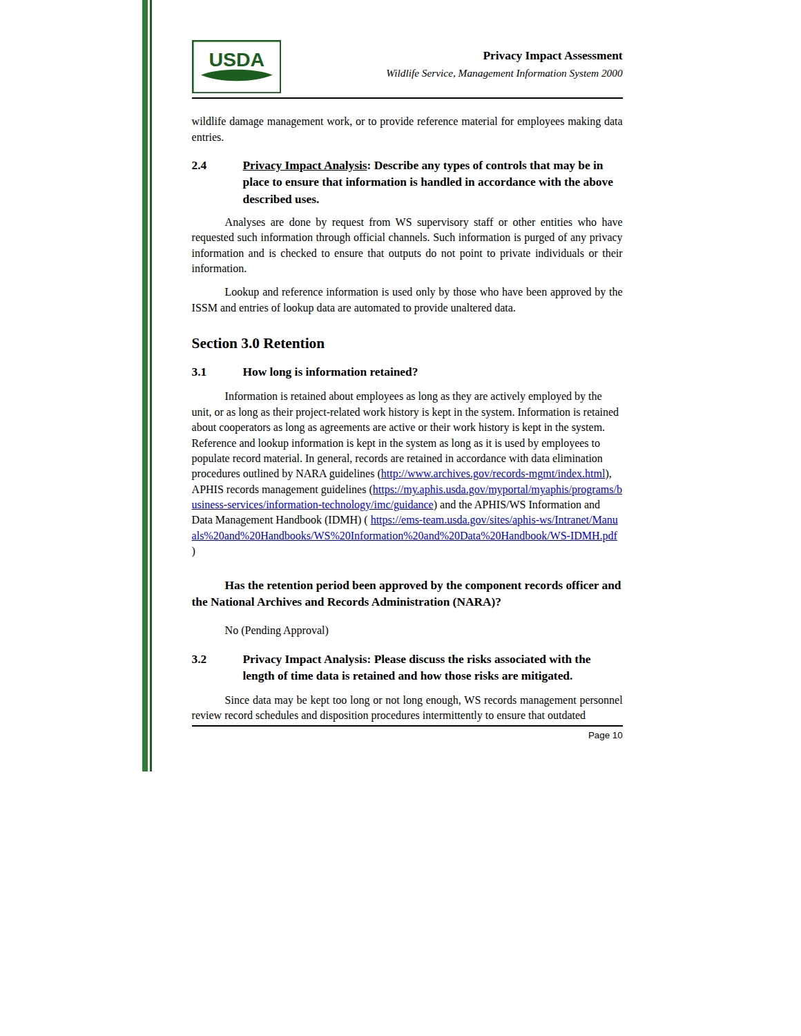USDA
Privacy Impact Assessment
Wildlife Service, Management Information System 2000
wildlife damage management work, or to provide reference material for employees making data entries.
2.4
Privacy Impact Analysis: Describe any types of controls that may be in place to ensure that information is handled in accordance with the above described uses.
Analyses are done by request from WS supervisory staff or other entities who have requested such information through official channels. Such information is purged of any privacy information and is checked to ensure that outputs do not point to private individuals or their information.
Lookup and reference information is used only by those who have been approved by the ISSM and entries of lookup data are automated to provide unaltered data.
Section 3.0 Retention
3.1
How long is information retained?
Information is retained about employees as long as they are actively employed by the unit, or as long as their project-related work history is kept in the system. Information is retained about cooperators as long as agreements are active or their work history is kept in the system. Reference and lookup information is kept in the system as long as it is used by employees to populate record material. In general, records are retained in accordance with data elimination procedures outlined by NARA guidelines (http://www.archives.gov/records-mgmt/index.html), APHIS records management guidelines (https://my.aphis.usda.gov/myportal/myaphis/programs/business-services/information-technology/imc/guidance) and the APHIS/WS Information and Data Management Handbook (IDMH) ( https://ems-team.usda.gov/sites/aphis-ws/Intranet/Manuals%20and%20Handbooks/WS%20Information%20and%20Data%20Handbook/WS-IDMH.pdf )
Has the retention period been approved by the component records officer and the National Archives and Records Administration (NARA)?
No (Pending Approval)
3.2
Privacy Impact Analysis: Please discuss the risks associated with the length of time data is retained and how those risks are mitigated.
Since data may be kept too long or not long enough, WS records management personnel review record schedules and disposition procedures intermittently to ensure that outdated
Page 10